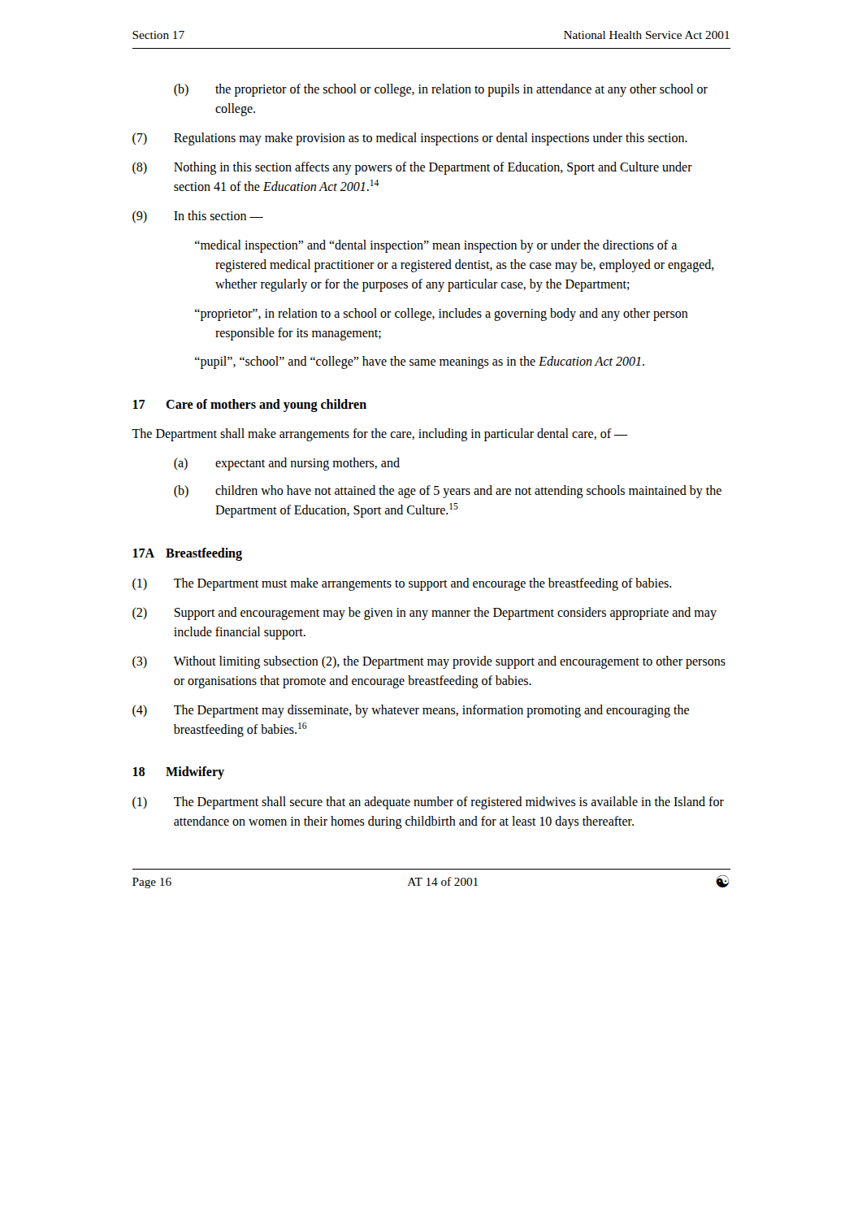Section 17 National Health Service Act 2001
(b) the proprietor of the school or college, in relation to pupils in attendance at any other school or college.
(7) Regulations may make provision as to medical inspections or dental inspections under this section.
(8) Nothing in this section affects any powers of the Department of Education, Sport and Culture under section 41 of the Education Act 2001.14
(9) In this section —
“medical inspection” and “dental inspection” mean inspection by or under the directions of a registered medical practitioner or a registered dentist, as the case may be, employed or engaged, whether regularly or for the purposes of any particular case, by the Department;
“proprietor”, in relation to a school or college, includes a governing body and any other person responsible for its management;
“pupil”, “school” and “college” have the same meanings as in the Education Act 2001.
17 Care of mothers and young children
The Department shall make arrangements for the care, including in particular dental care, of —
(a) expectant and nursing mothers, and
(b) children who have not attained the age of 5 years and are not attending schools maintained by the Department of Education, Sport and Culture.15
17ABreastfeeding
(1) The Department must make arrangements to support and encourage the breastfeeding of babies.
(2) Support and encouragement may be given in any manner the Department considers appropriate and may include financial support.
(3) Without limiting subsection (2), the Department may provide support and encouragement to other persons or organisations that promote and encourage breastfeeding of babies.
(4) The Department may disseminate, by whatever means, information promoting and encouraging the breastfeeding of babies.16
18 Midwifery
(1) The Department shall secure that an adequate number of registered midwives is available in the Island for attendance on women in their homes during childbirth and for at least 10 days thereafter.
Page 16 AT 14 of 2001 ☯